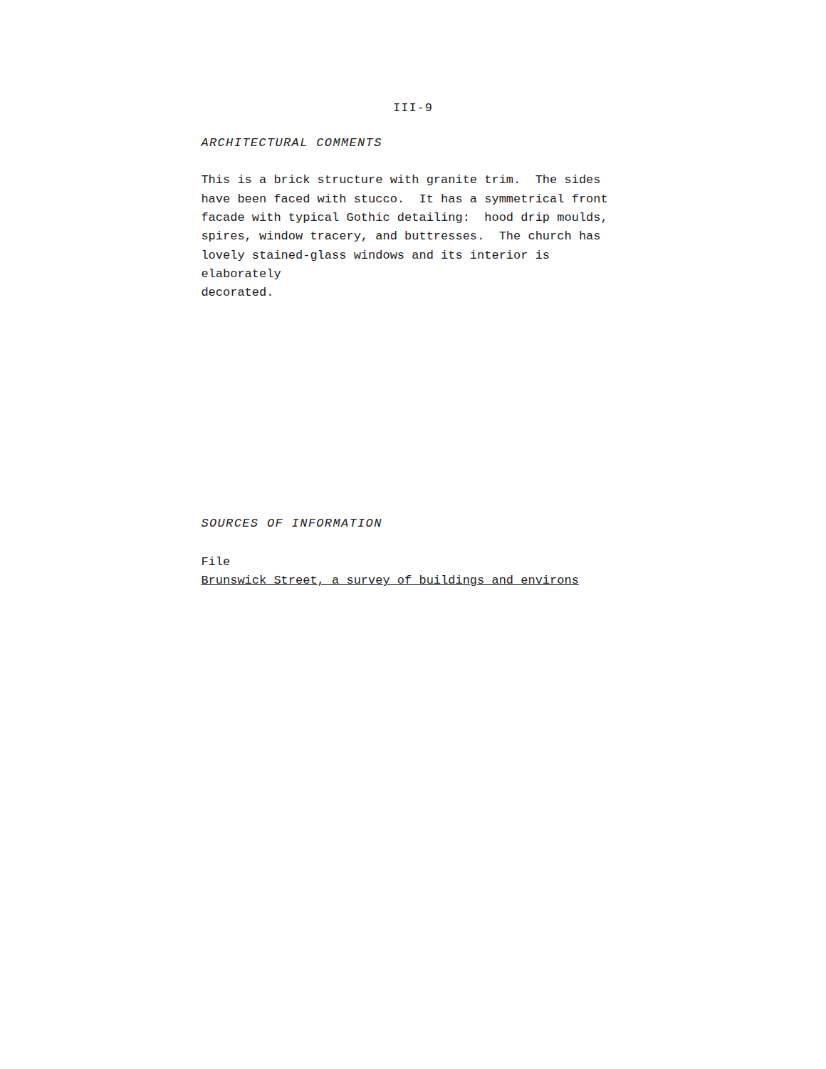III-9
ARCHITECTURAL COMMENTS
This is a brick structure with granite trim. The sides have been faced with stucco. It has a symmetrical front facade with typical Gothic detailing: hood drip moulds, spires, window tracery, and buttresses. The church has lovely stained-glass windows and its interior is elaborately decorated.
SOURCES OF INFORMATION
File
Brunswick Street, a survey of buildings and environs